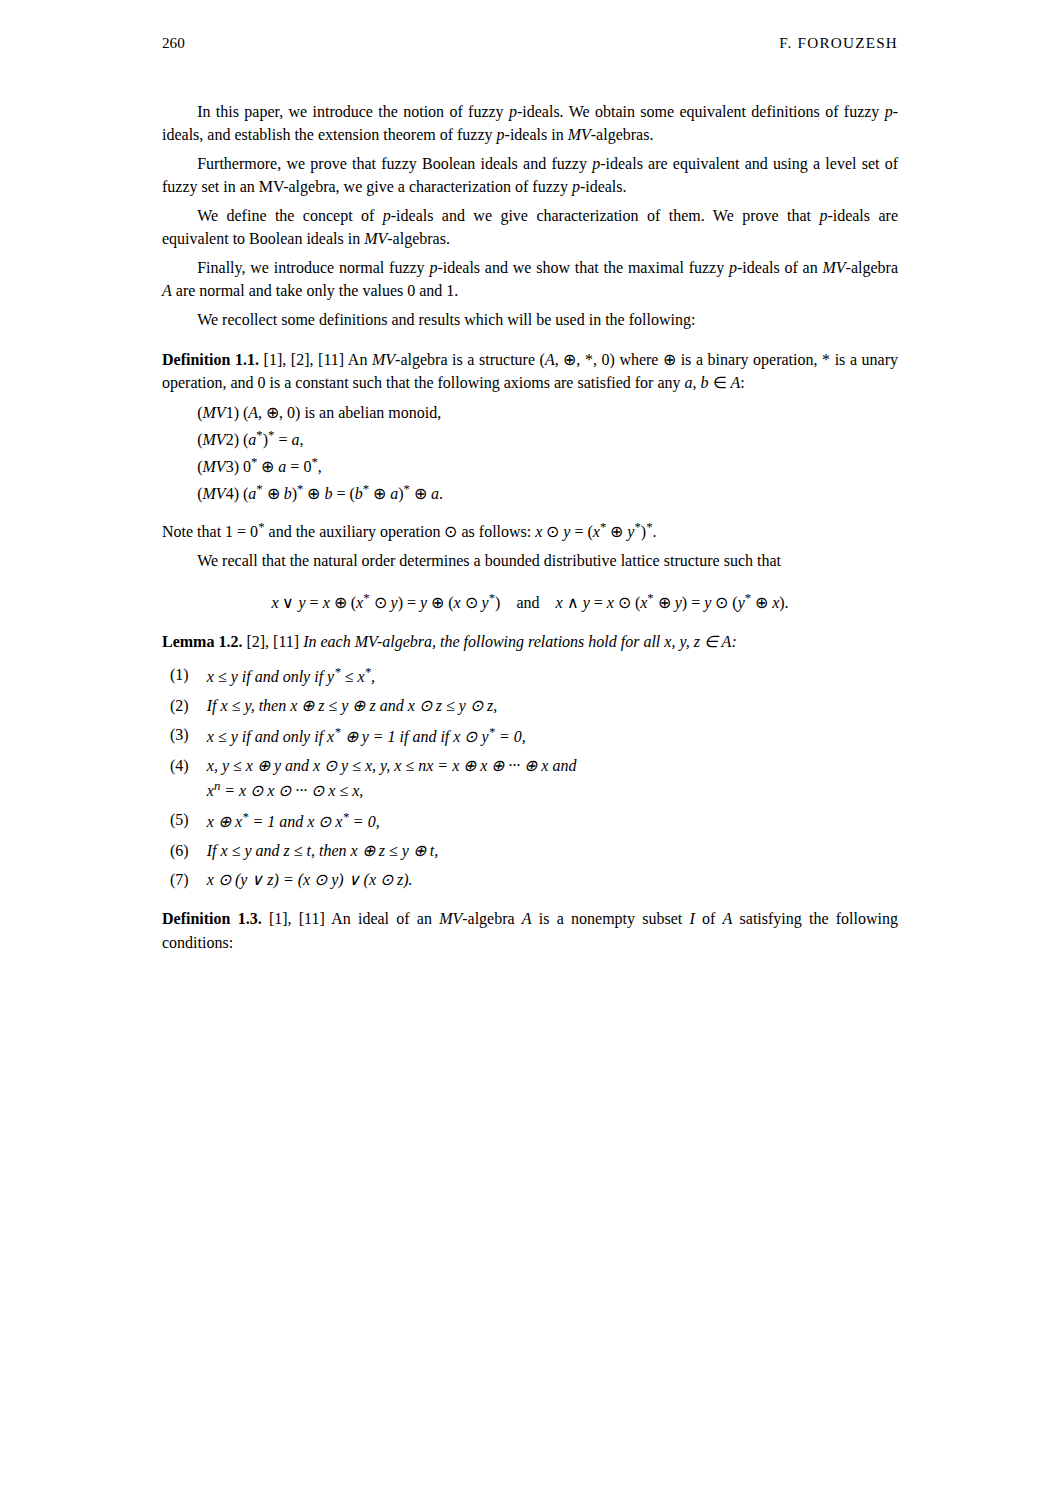260 F. FOROUZESH
In this paper, we introduce the notion of fuzzy p-ideals. We obtain some equivalent definitions of fuzzy p-ideals, and establish the extension theorem of fuzzy p-ideals in MV-algebras.
Furthermore, we prove that fuzzy Boolean ideals and fuzzy p-ideals are equivalent and using a level set of fuzzy set in an MV-algebra, we give a characterization of fuzzy p-ideals.
We define the concept of p-ideals and we give characterization of them. We prove that p-ideals are equivalent to Boolean ideals in MV-algebras.
Finally, we introduce normal fuzzy p-ideals and we show that the maximal fuzzy p-ideals of an MV-algebra A are normal and take only the values 0 and 1.
We recollect some definitions and results which will be used in the following:
Definition 1.1. [1], [2], [11] An MV-algebra is a structure (A, ⊕, *, 0) where ⊕ is a binary operation, * is a unary operation, and 0 is a constant such that the following axioms are satisfied for any a, b ∈ A:
(MV1) (A, ⊕, 0) is an abelian monoid,
(MV2) (a*)* = a,
(MV3) 0* ⊕ a = 0*,
(MV4) (a* ⊕ b)* ⊕ b = (b* ⊕ a)* ⊕ a.
Note that 1 = 0* and the auxiliary operation ⊙ as follows: x ⊙ y = (x* ⊕ y*)*.
We recall that the natural order determines a bounded distributive lattice structure such that
x ∨ y = x ⊕ (x* ⊙ y) = y ⊕ (x ⊙ y*) and x ∧ y = x ⊙ (x* ⊕ y) = y ⊙ (y* ⊕ x).
Lemma 1.2. [2], [11] In each MV-algebra, the following relations hold for all x, y, z ∈ A:
x ≤ y if and only if y* ≤ x*,
If x ≤ y, then x ⊕ z ≤ y ⊕ z and x ⊙ z ≤ y ⊙ z,
x ≤ y if and only if x* ⊕ y = 1 if and if x ⊙ y* = 0,
x, y ≤ x ⊕ y and x ⊙ y ≤ x, y, x ≤ nx = x ⊕ x ⊕ ··· ⊕ x and
xn = x ⊙ x ⊙ ··· ⊙ x ≤ x,
x ⊕ x* = 1 and x ⊙ x* = 0,
If x ≤ y and z ≤ t, then x ⊕ z ≤ y ⊕ t,
x ⊙ (y ∨ z) = (x ⊙ y) ∨ (x ⊙ z).
Definition 1.3. [1], [11] An ideal of an MV-algebra A is a nonempty subset I of A satisfying the following conditions: